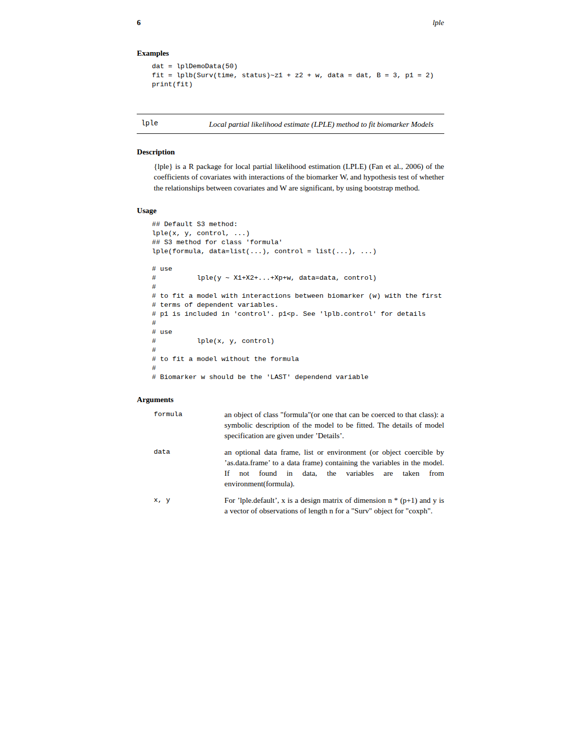6 lple
Examples
dat = lplDemoData(50)
fit = lplb(Surv(time, status)~z1 + z2 + w, data = dat, B = 3, p1 = 2)
print(fit)
lple
Local partial likelihood estimate (LPLE) method to fit biomarker Models
Description
{lple} is a R package for local partial likelihood estimation (LPLE) (Fan et al., 2006) of the coefficients of covariates with interactions of the biomarker W, and hypothesis test of whether the relationships between covariates and W are significant, by using bootstrap method.
Usage
## Default S3 method:
lple(x, y, control, ...)
## S3 method for class 'formula'
lple(formula, data=list(...), control = list(...), ...)

# use
#          lple(y ~ X1+X2+...+Xp+w, data=data, control)
#
# to fit a model with interactions between biomarker (w) with the first p1
# terms of dependent variables.
# p1 is included in 'control'. p1<p. See 'lplb.control' for details
#
# use
#          lple(x, y, control)
#
# to fit a model without the formula
#
# Biomarker w should be the 'LAST' dependend variable
Arguments
formula
an object of class "formula"(or one that can be coerced to that class): a symbolic description of the model to be fitted. The details of model specification are given under ’Details’.
data
an optional data frame, list or environment (or object coercible by ’as.data.frame’ to a data frame) containing the variables in the model. If not found in data, the variables are taken from environment(formula).
x, y
For ’lple.default’, x is a design matrix of dimension n * (p+1) and y is a vector of observations of length n for a "Surv" object for "coxph".